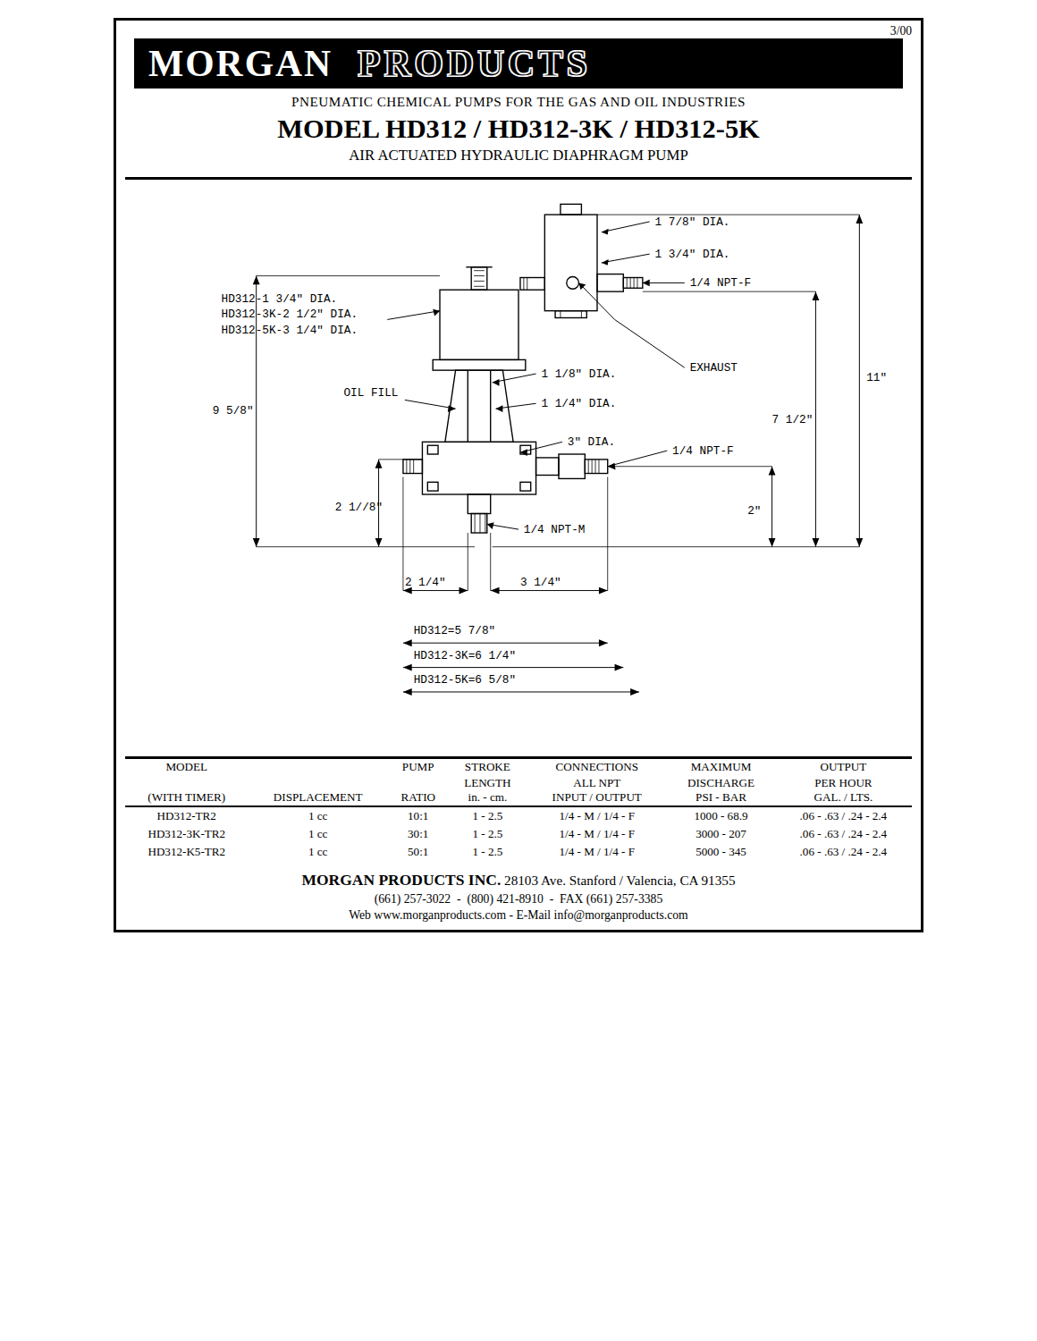3/00
MORGAN
PRODUCTS
PNEUMATIC CHEMICAL PUMPS FOR THE GAS AND OIL INDUSTRIES
MODEL HD312 / HD312-3K / HD312-5K
AIR ACTUATED HYDRAULIC DIAPHRAGM PUMP
1 7/8" DIA. 1 3/4" DIA. 1/4 NPT-F EXHAUST HD312-1 3/4" DIA. HD312-3K-2 1/2" DIA. HD312-5K-3 1/4" DIA. OIL FILL 1 1/8" DIA. 1 1/4" DIA. 3" DIA. 1/4 NPT-F 1/4 NPT-M 9 5/8" 2 1//8" 11" 7 1/2" 2" 2 1/4" 3 1/4" HD312=5 7/8" HD312-3K=6 1/4" HD312-5K=6 5/8"
| MODEL | | PUMP | STROKE | CONNECTIONS | MAXIMUM | OUTPUT |
| --- | --- | --- | --- | --- | --- | --- |
| (WITH TIMER) | DISPLACEMENT | RATIO | LENGTH in. - cm. | ALL NPT INPUT / OUTPUT | DISCHARGE PSI - BAR | PER HOUR GAL. / LTS. |
| HD312-TR2 | 1 cc | 10:1 | 1 - 2.5 | 1/4 - M / 1/4 - F | 1000 - 68.9 | .06 - .63 / .24 - 2.4 |
| HD312-3K-TR2 | 1 cc | 30:1 | 1 - 2.5 | 1/4 - M / 1/4 - F | 3000 - 207 | .06 - .63 / .24 - 2.4 |
| HD312-K5-TR2 | 1 cc | 50:1 | 1 - 2.5 | 1/4 - M / 1/4 - F | 5000 - 345 | .06 - .63 / .24 - 2.4 |
MORGAN PRODUCTS INC. 28103 Ave. Stanford / Valencia, CA 91355
(661) 257-3022 - (800) 421-8910 - FAX (661) 257-3385
Web www.morganproducts.com - E-Mail info@morganproducts.com